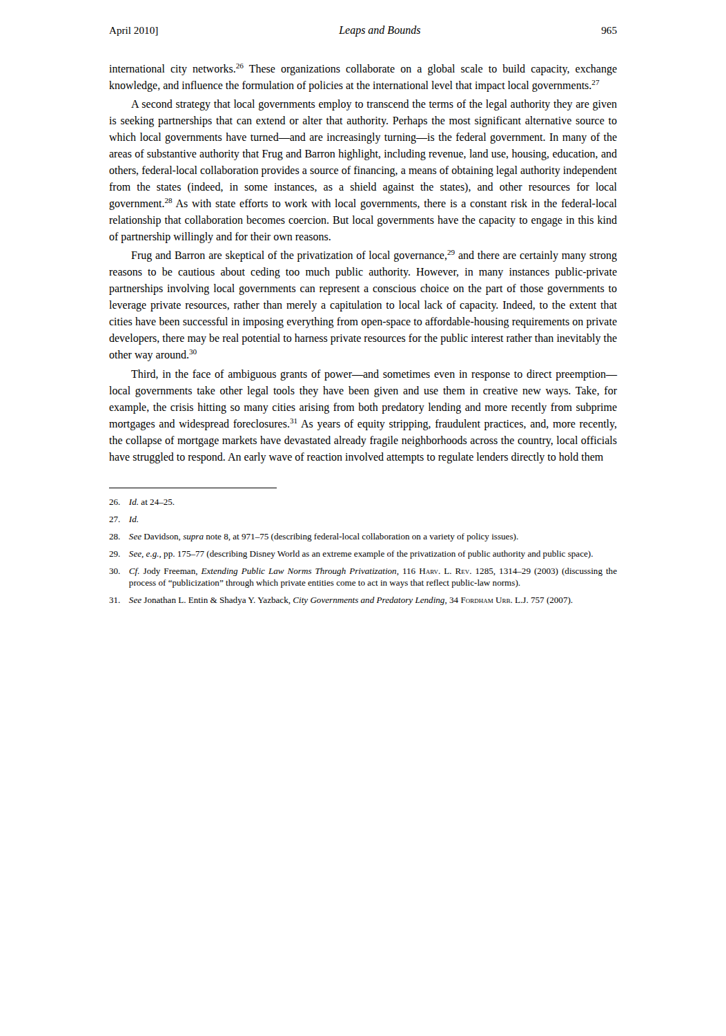April 2010]
Leaps and Bounds
965
international city networks.26 These organizations collaborate on a global scale to build capacity, exchange knowledge, and influence the formulation of policies at the international level that impact local governments.27
A second strategy that local governments employ to transcend the terms of the legal authority they are given is seeking partnerships that can extend or alter that authority. Perhaps the most significant alternative source to which local governments have turned—and are increasingly turning—is the federal government. In many of the areas of substantive authority that Frug and Barron highlight, including revenue, land use, housing, education, and others, federal-local collaboration provides a source of financing, a means of obtaining legal authority independent from the states (indeed, in some instances, as a shield against the states), and other resources for local government.28 As with state efforts to work with local governments, there is a constant risk in the federal-local relationship that collaboration becomes coercion. But local governments have the capacity to engage in this kind of partnership willingly and for their own reasons.
Frug and Barron are skeptical of the privatization of local governance,29 and there are certainly many strong reasons to be cautious about ceding too much public authority. However, in many instances public-private partnerships involving local governments can represent a conscious choice on the part of those governments to leverage private resources, rather than merely a capitulation to local lack of capacity. Indeed, to the extent that cities have been successful in imposing everything from open-space to affordable-housing requirements on private developers, there may be real potential to harness private resources for the public interest rather than inevitably the other way around.30
Third, in the face of ambiguous grants of power—and sometimes even in response to direct preemption—local governments take other legal tools they have been given and use them in creative new ways. Take, for example, the crisis hitting so many cities arising from both predatory lending and more recently from subprime mortgages and widespread foreclosures.31 As years of equity stripping, fraudulent practices, and, more recently, the collapse of mortgage markets have devastated already fragile neighborhoods across the country, local officials have struggled to respond. An early wave of reaction involved attempts to regulate lenders directly to hold them
26. Id. at 24–25.
27. Id.
28. See Davidson, supra note 8, at 971–75 (describing federal-local collaboration on a variety of policy issues).
29. See, e.g., pp. 175–77 (describing Disney World as an extreme example of the privatization of public authority and public space).
30. Cf. Jody Freeman, Extending Public Law Norms Through Privatization, 116 Harv. L. Rev. 1285, 1314–29 (2003) (discussing the process of “publicization” through which private entities come to act in ways that reflect public-law norms).
31. See Jonathan L. Entin & Shadya Y. Yazback, City Governments and Predatory Lending, 34 Fordham Urb. L.J. 757 (2007).